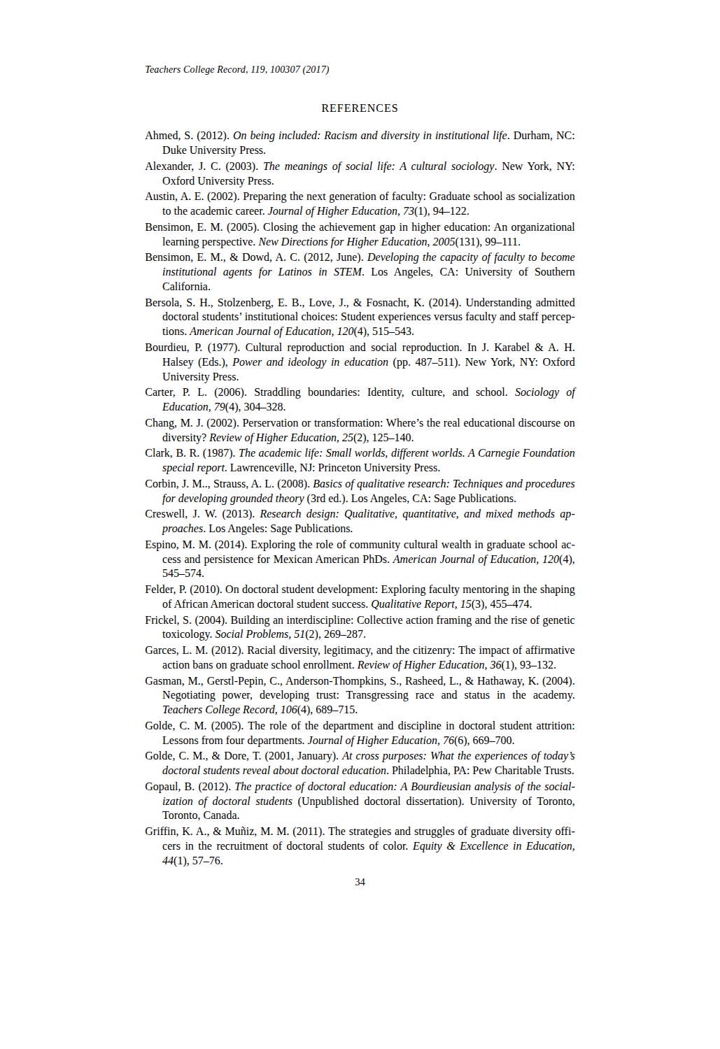Teachers College Record, 119, 100307 (2017)
REFERENCES
Ahmed, S. (2012). On being included: Racism and diversity in institutional life. Durham, NC: Duke University Press.
Alexander, J. C. (2003). The meanings of social life: A cultural sociology. New York, NY: Oxford University Press.
Austin, A. E. (2002). Preparing the next generation of faculty: Graduate school as socialization to the academic career. Journal of Higher Education, 73(1), 94–122.
Bensimon, E. M. (2005). Closing the achievement gap in higher education: An organizational learning perspective. New Directions for Higher Education, 2005(131), 99–111.
Bensimon, E. M., & Dowd, A. C. (2012, June). Developing the capacity of faculty to become institutional agents for Latinos in STEM. Los Angeles, CA: University of Southern California.
Bersola, S. H., Stolzenberg, E. B., Love, J., & Fosnacht, K. (2014). Understanding admitted doctoral students’ institutional choices: Student experiences versus faculty and staff perceptions. American Journal of Education, 120(4), 515–543.
Bourdieu, P. (1977). Cultural reproduction and social reproduction. In J. Karabel & A. H. Halsey (Eds.), Power and ideology in education (pp. 487–511). New York, NY: Oxford University Press.
Carter, P. L. (2006). Straddling boundaries: Identity, culture, and school. Sociology of Education, 79(4), 304–328.
Chang, M. J. (2002). Perservation or transformation: Where’s the real educational discourse on diversity? Review of Higher Education, 25(2), 125–140.
Clark, B. R. (1987). The academic life: Small worlds, different worlds. A Carnegie Foundation special report. Lawrenceville, NJ: Princeton University Press.
Corbin, J. M.., Strauss, A. L. (2008). Basics of qualitative research: Techniques and procedures for developing grounded theory (3rd ed.). Los Angeles, CA: Sage Publications.
Creswell, J. W. (2013). Research design: Qualitative, quantitative, and mixed methods approaches. Los Angeles: Sage Publications.
Espino, M. M. (2014). Exploring the role of community cultural wealth in graduate school access and persistence for Mexican American PhDs. American Journal of Education, 120(4), 545–574.
Felder, P. (2010). On doctoral student development: Exploring faculty mentoring in the shaping of African American doctoral student success. Qualitative Report, 15(3), 455–474.
Frickel, S. (2004). Building an interdiscipline: Collective action framing and the rise of genetic toxicology. Social Problems, 51(2), 269–287.
Garces, L. M. (2012). Racial diversity, legitimacy, and the citizenry: The impact of affirmative action bans on graduate school enrollment. Review of Higher Education, 36(1), 93–132.
Gasman, M., Gerstl-Pepin, C., Anderson-Thompkins, S., Rasheed, L., & Hathaway, K. (2004). Negotiating power, developing trust: Transgressing race and status in the academy. Teachers College Record, 106(4), 689–715.
Golde, C. M. (2005). The role of the department and discipline in doctoral student attrition: Lessons from four departments. Journal of Higher Education, 76(6), 669–700.
Golde, C. M., & Dore, T. (2001, January). At cross purposes: What the experiences of today’s doctoral students reveal about doctoral education. Philadelphia, PA: Pew Charitable Trusts.
Gopaul, B. (2012). The practice of doctoral education: A Bourdieusian analysis of the socialization of doctoral students (Unpublished doctoral dissertation). University of Toronto, Toronto, Canada.
Griffin, K. A., & Muñiz, M. M. (2011). The strategies and struggles of graduate diversity officers in the recruitment of doctoral students of color. Equity & Excellence in Education, 44(1), 57–76.
34